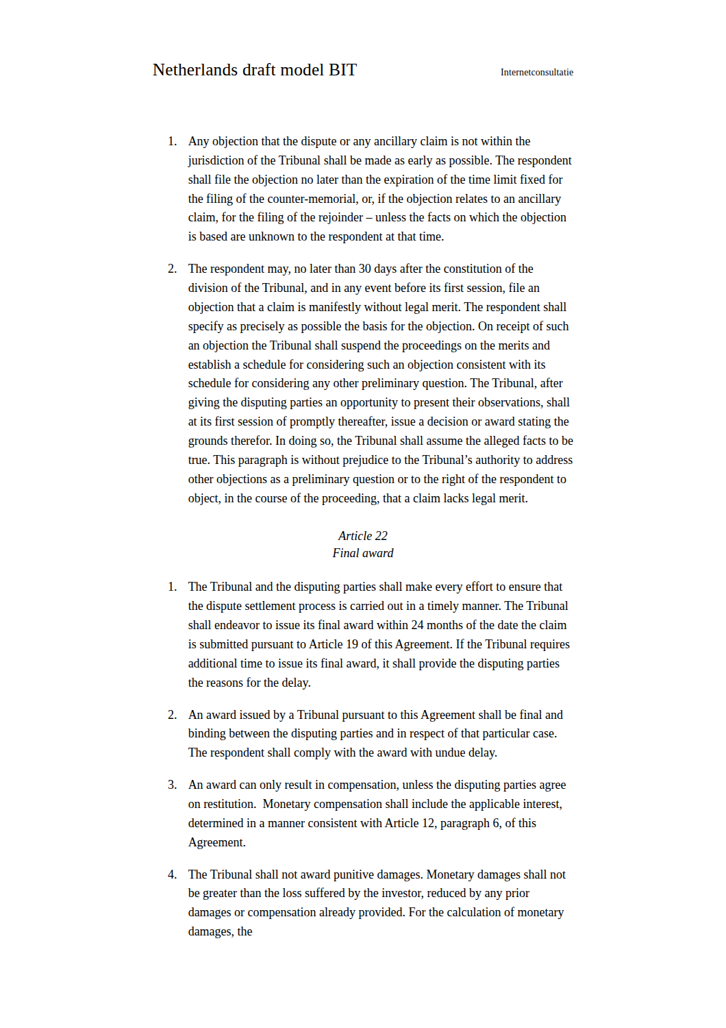Netherlands draft model BIT
Internetconsultatie
Any objection that the dispute or any ancillary claim is not within the jurisdiction of the Tribunal shall be made as early as possible. The respondent shall file the objection no later than the expiration of the time limit fixed for the filing of the counter-memorial, or, if the objection relates to an ancillary claim, for the filing of the rejoinder – unless the facts on which the objection is based are unknown to the respondent at that time.
The respondent may, no later than 30 days after the constitution of the division of the Tribunal, and in any event before its first session, file an objection that a claim is manifestly without legal merit. The respondent shall specify as precisely as possible the basis for the objection. On receipt of such an objection the Tribunal shall suspend the proceedings on the merits and establish a schedule for considering such an objection consistent with its schedule for considering any other preliminary question. The Tribunal, after giving the disputing parties an opportunity to present their observations, shall at its first session of promptly thereafter, issue a decision or award stating the grounds therefor. In doing so, the Tribunal shall assume the alleged facts to be true. This paragraph is without prejudice to the Tribunal’s authority to address other objections as a preliminary question or to the right of the respondent to object, in the course of the proceeding, that a claim lacks legal merit.
Article 22 Final award
The Tribunal and the disputing parties shall make every effort to ensure that the dispute settlement process is carried out in a timely manner. The Tribunal shall endeavor to issue its final award within 24 months of the date the claim is submitted pursuant to Article 19 of this Agreement. If the Tribunal requires additional time to issue its final award, it shall provide the disputing parties the reasons for the delay.
An award issued by a Tribunal pursuant to this Agreement shall be final and binding between the disputing parties and in respect of that particular case. The respondent shall comply with the award with undue delay.
An award can only result in compensation, unless the disputing parties agree on restitution. Monetary compensation shall include the applicable interest, determined in a manner consistent with Article 12, paragraph 6, of this Agreement.
The Tribunal shall not award punitive damages. Monetary damages shall not be greater than the loss suffered by the investor, reduced by any prior damages or compensation already provided. For the calculation of monetary damages, the